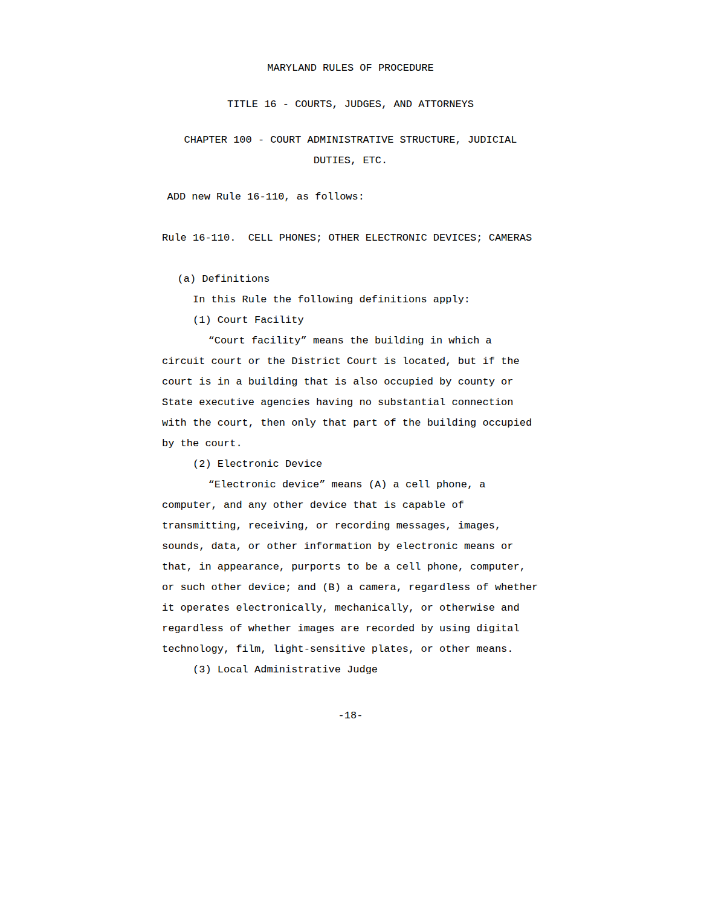MARYLAND RULES OF PROCEDURE
TITLE 16 - COURTS, JUDGES, AND ATTORNEYS
CHAPTER 100 - COURT ADMINISTRATIVE STRUCTURE, JUDICIAL
DUTIES, ETC.
ADD new Rule 16-110, as follows:
Rule 16-110. CELL PHONES; OTHER ELECTRONIC DEVICES; CAMERAS
(a) Definitions
In this Rule the following definitions apply:
(1) Court Facility
“Court facility” means the building in which a circuit court or the District Court is located, but if the court is in a building that is also occupied by county or State executive agencies having no substantial connection with the court, then only that part of the building occupied by the court.
(2) Electronic Device
“Electronic device” means (A) a cell phone, a computer, and any other device that is capable of transmitting, receiving, or recording messages, images, sounds, data, or other information by electronic means or that, in appearance, purports to be a cell phone, computer, or such other device; and (B) a camera, regardless of whether it operates electronically, mechanically, or otherwise and regardless of whether images are recorded by using digital technology, film, light-sensitive plates, or other means.
(3) Local Administrative Judge
-18-